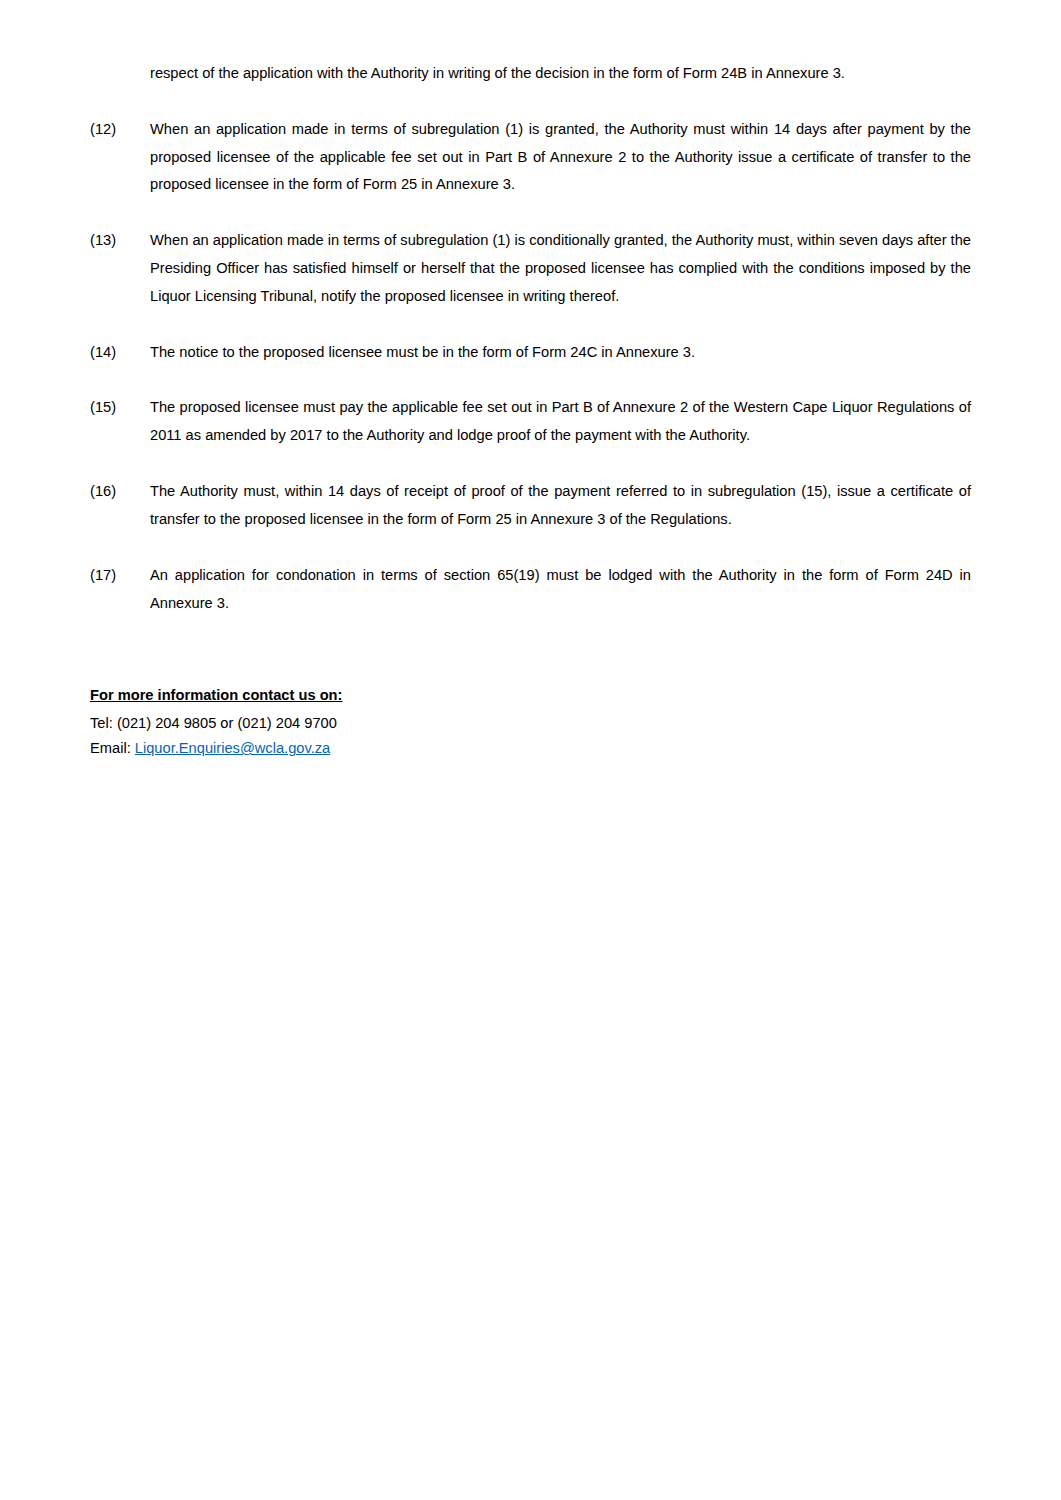respect of the application with the Authority in writing of the decision in the form of Form 24B in Annexure 3.
(12) When an application made in terms of subregulation (1) is granted, the Authority must within 14 days after payment by the proposed licensee of the applicable fee set out in Part B of Annexure 2 to the Authority issue a certificate of transfer to the proposed licensee in the form of Form 25 in Annexure 3.
(13) When an application made in terms of subregulation (1) is conditionally granted, the Authority must, within seven days after the Presiding Officer has satisfied himself or herself that the proposed licensee has complied with the conditions imposed by the Liquor Licensing Tribunal, notify the proposed licensee in writing thereof.
(14) The notice to the proposed licensee must be in the form of Form 24C in Annexure 3.
(15) The proposed licensee must pay the applicable fee set out in Part B of Annexure 2 of the Western Cape Liquor Regulations of 2011 as amended by 2017 to the Authority and lodge proof of the payment with the Authority.
(16) The Authority must, within 14 days of receipt of proof of the payment referred to in subregulation (15), issue a certificate of transfer to the proposed licensee in the form of Form 25 in Annexure 3 of the Regulations.
(17) An application for condonation in terms of section 65(19) must be lodged with the Authority in the form of Form 24D in Annexure 3.
For more information contact us on:
Tel: (021) 204 9805 or (021) 204 9700
Email: Liquor.Enquiries@wcla.gov.za